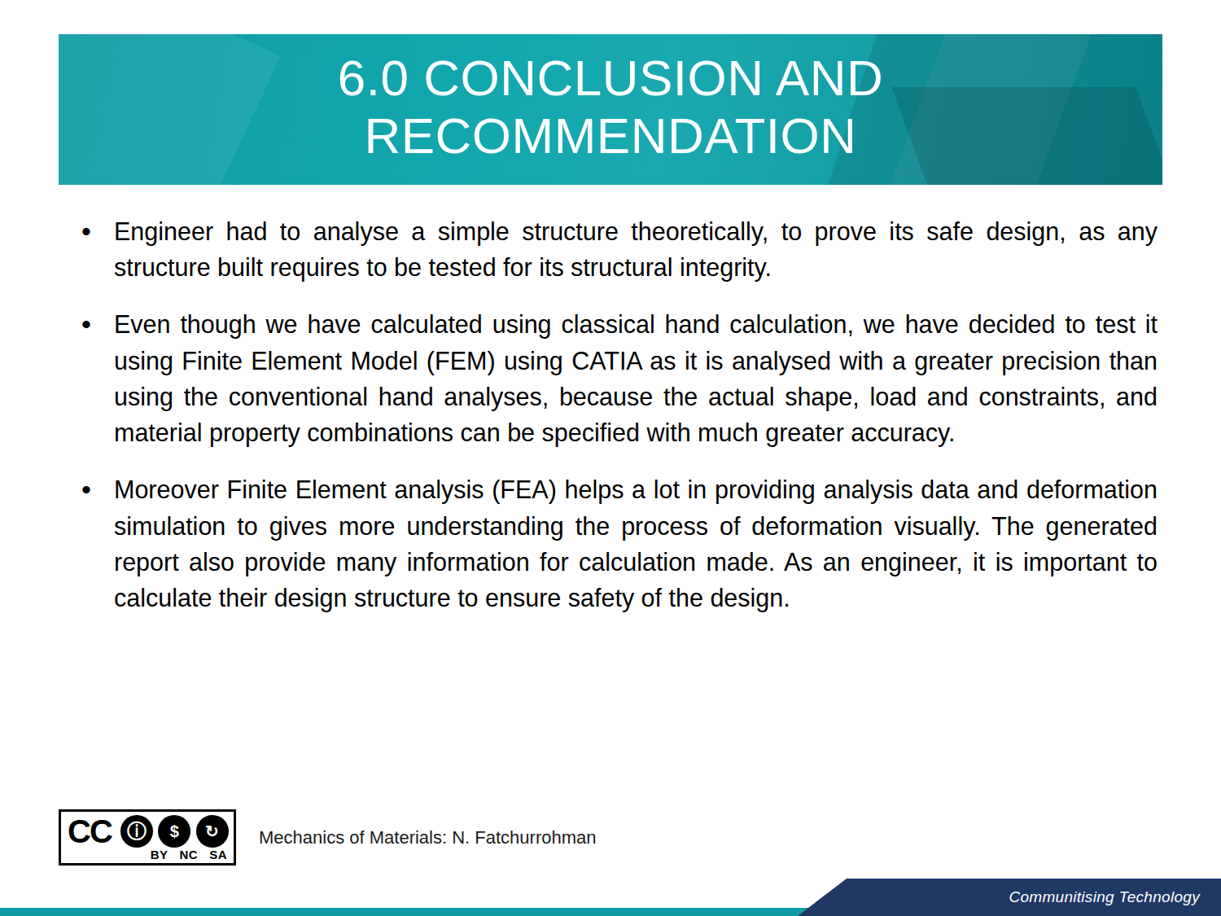6.0 CONCLUSION AND RECOMMENDATION
Engineer had to analyse a simple structure theoretically, to prove its safe design, as any structure built requires to be tested for its structural integrity.
Even though we have calculated using classical hand calculation, we have decided to test it using Finite Element Model (FEM) using CATIA as it is analysed with a greater precision than using the conventional hand analyses, because the actual shape, load and constraints, and material property combinations can be specified with much greater accuracy.
Moreover Finite Element analysis (FEA) helps a lot in providing analysis data and deformation simulation to gives more understanding the process of deformation visually. The generated report also provide many information for calculation made. As an engineer, it is important to calculate their design structure to ensure safety of the design.
CC ⓘ $ ↻
BY NC SA
Mechanics of Materials: N. Fatchurrohman
Communitising Technology